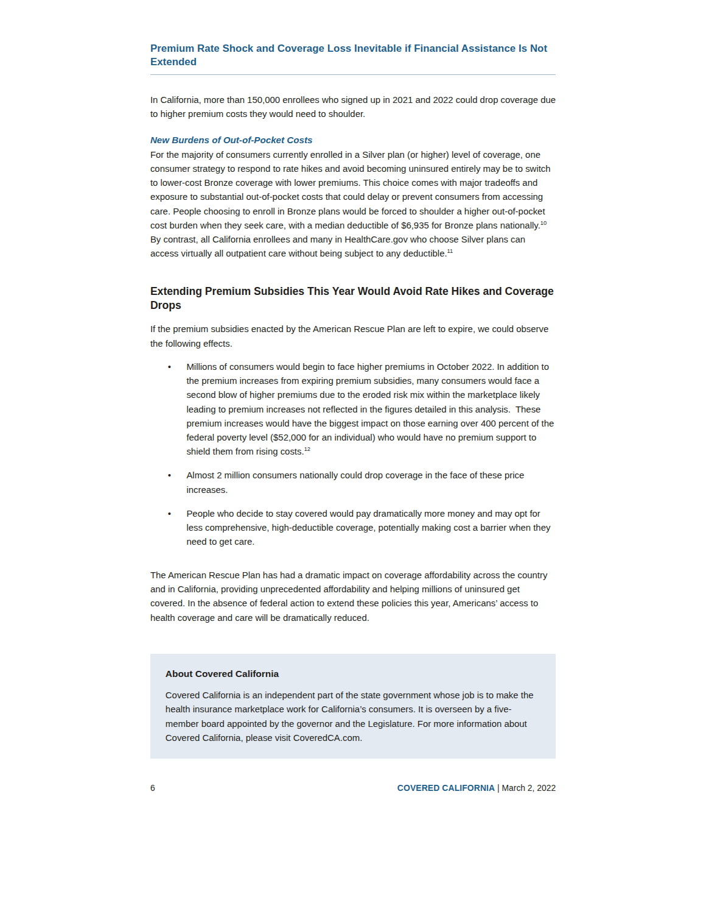Premium Rate Shock and Coverage Loss Inevitable if Financial Assistance Is Not Extended
In California, more than 150,000 enrollees who signed up in 2021 and 2022 could drop coverage due to higher premium costs they would need to shoulder.
New Burdens of Out-of-Pocket Costs
For the majority of consumers currently enrolled in a Silver plan (or higher) level of coverage, one consumer strategy to respond to rate hikes and avoid becoming uninsured entirely may be to switch to lower-cost Bronze coverage with lower premiums. This choice comes with major tradeoffs and exposure to substantial out-of-pocket costs that could delay or prevent consumers from accessing care. People choosing to enroll in Bronze plans would be forced to shoulder a higher out-of-pocket cost burden when they seek care, with a median deductible of $6,935 for Bronze plans nationally.10 By contrast, all California enrollees and many in HealthCare.gov who choose Silver plans can access virtually all outpatient care without being subject to any deductible.11
Extending Premium Subsidies This Year Would Avoid Rate Hikes and Coverage Drops
If the premium subsidies enacted by the American Rescue Plan are left to expire, we could observe the following effects.
Millions of consumers would begin to face higher premiums in October 2022. In addition to the premium increases from expiring premium subsidies, many consumers would face a second blow of higher premiums due to the eroded risk mix within the marketplace likely leading to premium increases not reflected in the figures detailed in this analysis. These premium increases would have the biggest impact on those earning over 400 percent of the federal poverty level ($52,000 for an individual) who would have no premium support to shield them from rising costs.12
Almost 2 million consumers nationally could drop coverage in the face of these price increases.
People who decide to stay covered would pay dramatically more money and may opt for less comprehensive, high-deductible coverage, potentially making cost a barrier when they need to get care.
The American Rescue Plan has had a dramatic impact on coverage affordability across the country and in California, providing unprecedented affordability and helping millions of uninsured get covered. In the absence of federal action to extend these policies this year, Americans’ access to health coverage and care will be dramatically reduced.
About Covered California
Covered California is an independent part of the state government whose job is to make the health insurance marketplace work for California’s consumers. It is overseen by a five-member board appointed by the governor and the Legislature. For more information about Covered California, please visit CoveredCA.com.
6
COVERED CALIFORNIA | March 2, 2022